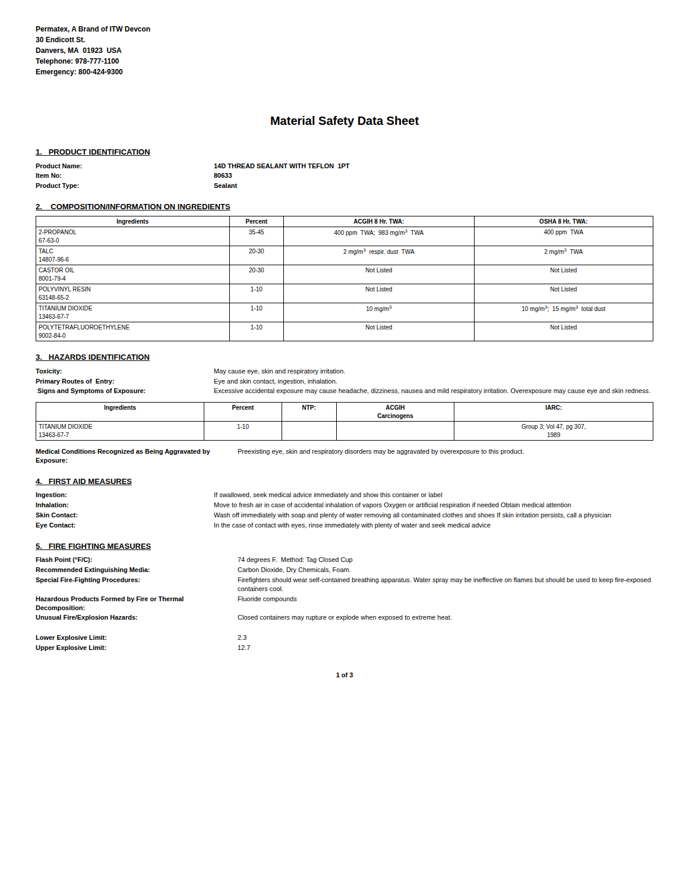Permatex, A Brand of ITW Devcon
30 Endicott St.
Danvers, MA 01923 USA
Telephone: 978-777-1100
Emergency: 800-424-9300
Material Safety Data Sheet
1. PRODUCT IDENTIFICATION
| Product Name: | 14D THREAD SEALANT WITH TEFLON 1PT |
| Item No: | 80633 |
| Product Type: | Sealant |
2. COMPOSITION/INFORMATION ON INGREDIENTS
| Ingredients | Percent | ACGIH 8 Hr. TWA: | OSHA 8 Hr. TWA: |
| --- | --- | --- | --- |
| 2-PROPANOL 67-63-0 | 35-45 | 400 ppm TWA; 983 mg/m 3 TWA | 400 ppm TWA |
| TALC 14807-96-6 | 20-30 | 2 mg/m 3 respir. dust TWA | 2 mg/m 3 TWA |
| CASTOR OIL 8001-79-4 | 20-30 | Not Listed | Not Listed |
| POLYVINYL RESIN 63148-65-2 | 1-10 | Not Listed | Not Listed |
| TITANIUM DIOXIDE 13463-67-7 | 1-10 | 10 mg/m 3 | 10 mg/m 3 ; 15 mg/m 3 total dust |
| POLYTETRAFLUOROETHYLENE 9002-84-0 | 1-10 | Not Listed | Not Listed |
3. HAZARDS IDENTIFICATION
| Toxicity: | May cause eye, skin and respiratory irritation. |
| Primary Routes of Entry: | Eye and skin contact, ingestion, inhalation. |
| Signs and Symptoms of Exposure: | Excessive accidental exposure may cause headache, dizziness, nausea and mild respiratory irritation. Overexposure may cause eye and skin redness. |
| Ingredients | Percent | NTP: | ACGIH Carcinogens | IARC: |
| --- | --- | --- | --- | --- |
| TITANIUM DIOXIDE 13463-67-7 | 1-10 | | | Group 3; Vol 47, pg 307, 1989 |
| Medical Conditions Recognized as Being Aggravated by Exposure: | Preexisting eye, skin and respiratory disorders may be aggravated by overexposure to this product. |
4. FIRST AID MEASURES
| Ingestion: | If swallowed, seek medical advice immediately and show this container or label |
| Inhalation: | Move to fresh air in case of accidental inhalation of vapors Oxygen or artificial respiration if needed Obtain medical attention |
| Skin Contact: | Wash off immediately with soap and plenty of water removing all contaminated clothes and shoes If skin irritation persists, call a physician |
| Eye Contact: | In the case of contact with eyes, rinse immediately with plenty of water and seek medical advice |
5. FIRE FIGHTING MEASURES
| Flash Point (°F/C): | 74 degrees F. Method: Tag Closed Cup |
| Recommended Extinguishing Media: | Carbon Dioxide, Dry Chemicals, Foam. |
| Special Fire-Fighting Procedures: | Firefighters should wear self-contained breathing apparatus. Water spray may be ineffective on flames but should be used to keep fire-exposed containers cool. |
| Hazardous Products Formed by Fire or Thermal Decomposition: | Fluoride compounds |
| Unusual Fire/Explosion Hazards: | Closed containers may rupture or explode when exposed to extreme heat. |
| Lower Explosive Limit: | 2.3 |
| Upper Explosive Limit: | 12.7 |
1 of 3